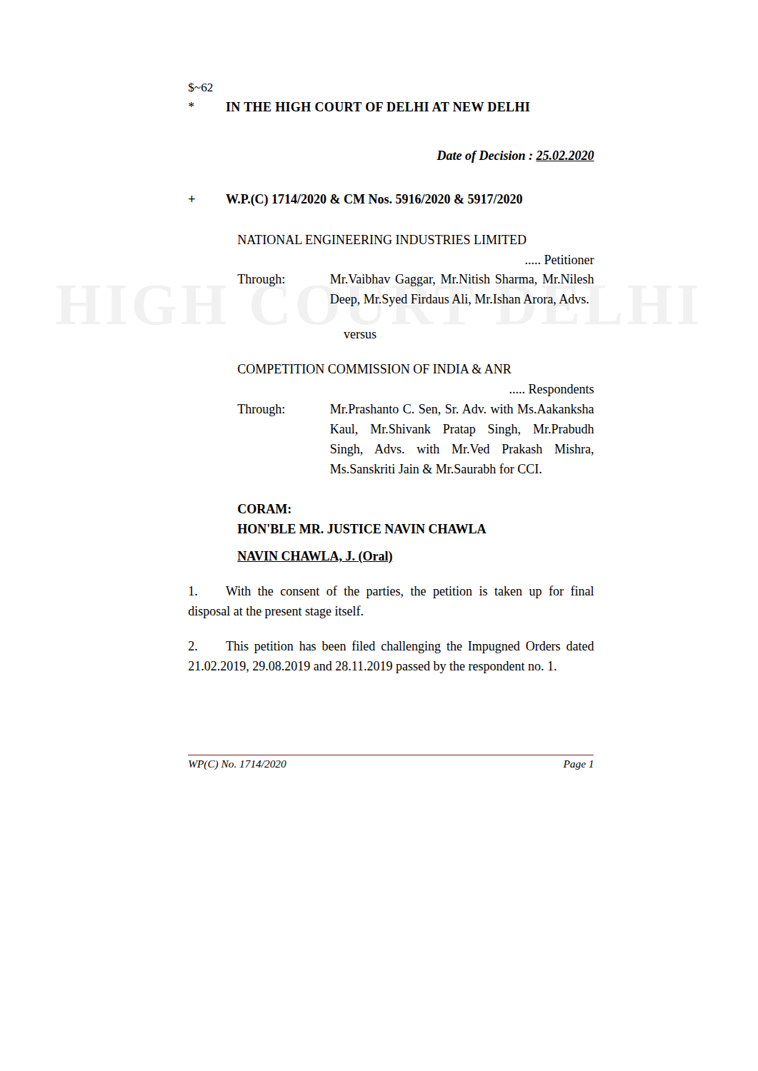HIGH COURT DELHI
$~62
*IN THE HIGH COURT OF DELHI AT NEW DELHI
Date of Decision : 25.02.2020
+W.P.(C) 1714/2020 & CM Nos. 5916/2020 & 5917/2020
NATIONAL ENGINEERING INDUSTRIES LIMITED
..... Petitioner
| Through: | Mr.Vaibhav Gaggar, Mr.Nitish Sharma, Mr.Nilesh Deep, Mr.Syed Firdaus Ali, Mr.Ishan Arora, Advs. |
versus
COMPETITION COMMISSION OF INDIA & ANR
..... Respondents
| Through: | Mr.Prashanto C. Sen, Sr. Adv. with Ms.Aakanksha Kaul, Mr.Shivank Pratap Singh, Mr.Prabudh Singh, Advs. with Mr.Ved Prakash Mishra, Ms.Sanskriti Jain & Mr.Saurabh for CCI. |
CORAM:
HON'BLE MR. JUSTICE NAVIN CHAWLA
NAVIN CHAWLA, J. (Oral)
1. With the consent of the parties, the petition is taken up for final disposal at the present stage itself.
2. This petition has been filed challenging the Impugned Orders dated 21.02.2019, 29.08.2019 and 28.11.2019 passed by the respondent no. 1.
WP(C) No. 1714/2020 Page 1